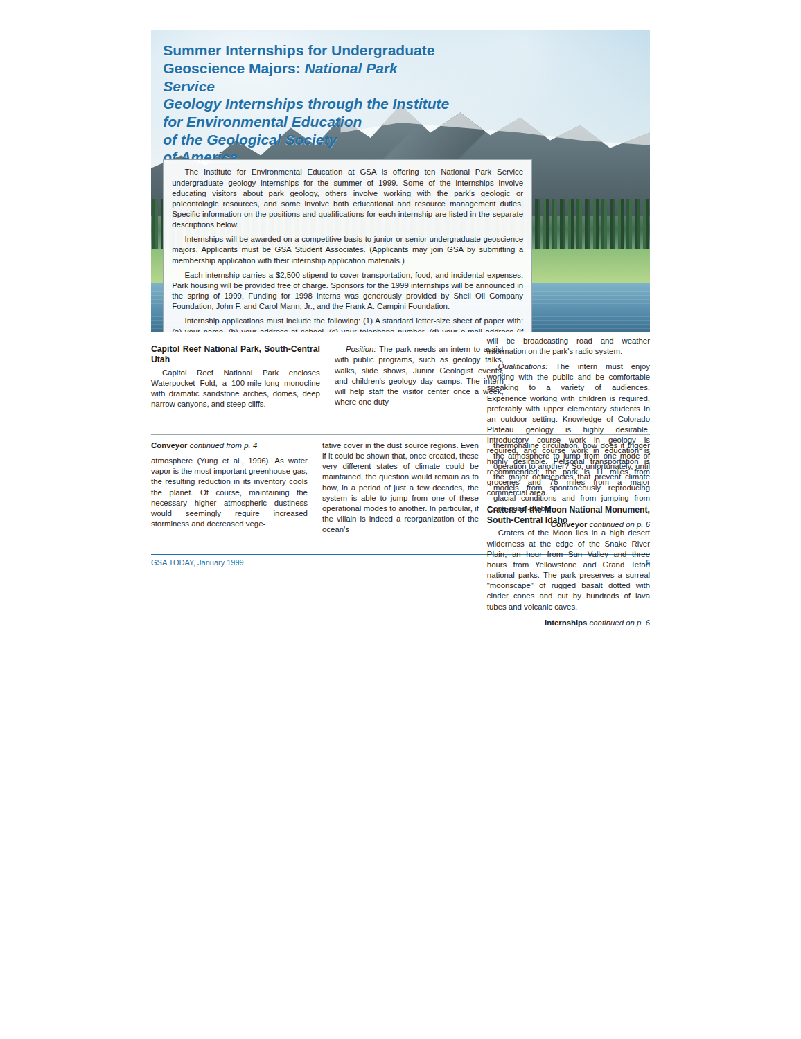Summer Internships for Undergraduate
Geoscience Majors: National Park Service
Geology Internships through the Institute
for Environmental Education
of the Geological Society
of America
The Institute for Environmental Education at GSA is offering ten National Park Service undergraduate geology internships for the summer of 1999. Some of the internships involve educating visitors about park geology, others involve working with the park's geologic or paleontologic resources, and some involve both educational and resource management duties. Specific information on the positions and qualifications for each internship are listed in the separate descriptions below.
Internships will be awarded on a competitive basis to junior or senior undergraduate geoscience majors. Applicants must be GSA Student Associates. (Applicants may join GSA by submitting a membership application with their internship application materials.)
Each internship carries a $2,500 stipend to cover transportation, food, and incidental expenses. Park housing will be provided free of charge. Sponsors for the 1999 internships will be announced in the spring of 1999. Funding for 1998 interns was generously provided by Shell Oil Company Foundation, John F. and Carol Mann, Jr., and the Frank A. Campini Foundation.
Internship applications must include the following: (1) A standard letter-size sheet of paper with: (a) your name, (b) your address at school, (c) your telephone number, (d) your e-mail address (if applicable), (e) the dates you are available for an internship this summer, and (f) your GSA membership number (or attach your completed application for GSA Student Associate); (2) One copy of your resume; (3) One copy of your academic transcript (unofficial is acceptable); (4) One letter of reference from a faculty member in your geoscience department (the letter may be included with your application in a separate, sealed envelope with the signature of the reference across the seal, or it may be mailed separately); (5) For each internship you are applying for, a one-page letter explaining your interest in and qualifications for that internship; be sure to specify which internship you are applying for and to specifically address how your education, experience, and interests match the needs and requirements of that particular internship.
Send complete application materials to: Gwenevere Torres, NPS Internship Applications, Geological Society of America, 3300 Penrose Place, P.O. Box 9140, Boulder, CO 80301.
All application materials must be postmarked no later than February 15, 1999. Electronic submissions will not be accepted. Successful applicants will be notified by April 1, 1999. For more information, call (303) 447-2020, ext. 162, or e-mail gtorres@geosociety.org.
Dates for internships: Three months between May and the end of August 1999, except where indicated; exact starting and ending dates are negotiable.
will be broadcasting road and weather information on the park's radio system.
Qualifications: The intern must enjoy working with the public and be comfortable speaking to a variety of audiences. Experience working with children is required, preferably with upper elementary students in an outdoor setting. Knowledge of Colorado Plateau geology is highly desirable. Introductory course work in geology is required, and course work in education is highly desirable. Personal transportation is recommended; the park is 11 miles from groceries and 75 miles from a major commercial area.
Craters of the Moon National Monument, South-Central Idaho
Craters of the Moon lies in a high desert wilderness at the edge of the Snake River Plain, an hour from Sun Valley and three hours from Yellowstone and Grand Teton national parks. The park preserves a surreal "moonscape" of rugged basalt dotted with cinder cones and cut by hundreds of lava tubes and volcanic caves.
Internships continued on p. 6
Capitol Reef National Park, South-Central Utah
Capitol Reef National Park encloses Waterpocket Fold, a 100-mile-long monocline with dramatic sandstone arches, domes, deep narrow canyons, and steep cliffs.
Position: The park needs an intern to assist with public programs, such as geology talks, walks, slide shows, Junior Geologist events, and children's geology day camps. The intern will help staff the visitor center once a week, where one duty
Conveyor continued from p. 4
atmosphere (Yung et al., 1996). As water vapor is the most important greenhouse gas, the resulting reduction in its inventory cools the planet. Of course, maintaining the necessary higher atmospheric dustiness would seemingly require increased storminess and decreased vege-
tative cover in the dust source regions. Even if it could be shown that, once created, these very different states of climate could be maintained, the question would remain as to how, in a period of just a few decades, the system is able to jump from one of these operational modes to another. In particular, if the villain is indeed a reorganization of the ocean's
thermohaline circulation, how does it trigger the atmosphere to jump from one mode of operation to another? So, unfortunately, until the major deficiencies that prevent climate models from spontaneously reproducing glacial conditions and from jumping from one quasi-stable
Conveyor continued on p. 6
GSA TODAY, January 1999
5